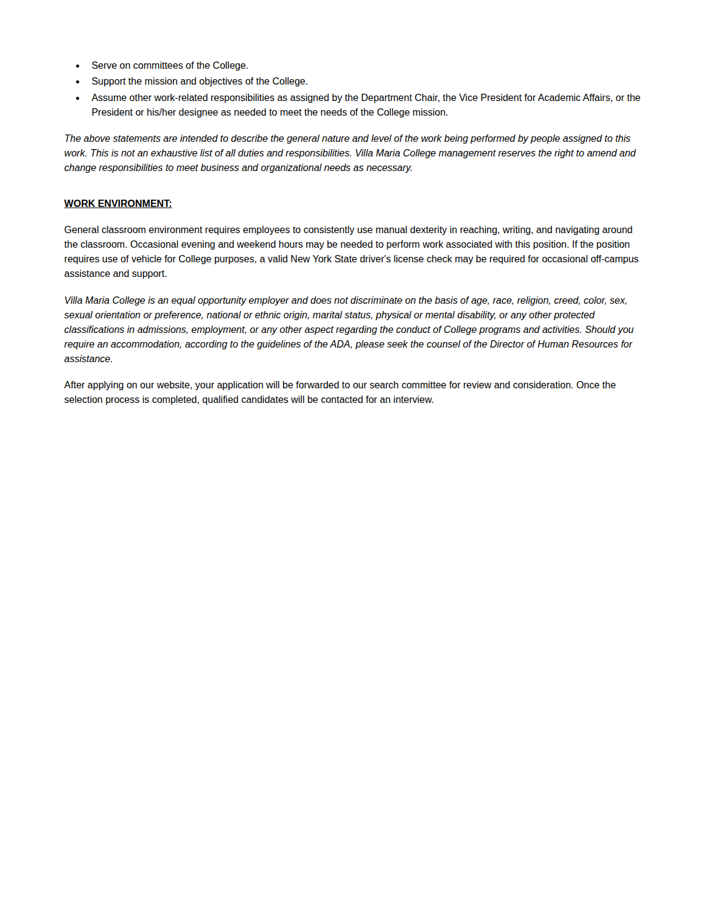Serve on committees of the College.
Support the mission and objectives of the College.
Assume other work-related responsibilities as assigned by the Department Chair, the Vice President for Academic Affairs, or the President or his/her designee as needed to meet the needs of the College mission.
The above statements are intended to describe the general nature and level of the work being performed by people assigned to this work. This is not an exhaustive list of all duties and responsibilities. Villa Maria College management reserves the right to amend and change responsibilities to meet business and organizational needs as necessary.
WORK ENVIRONMENT:
General classroom environment requires employees to consistently use manual dexterity in reaching, writing, and navigating around the classroom. Occasional evening and weekend hours may be needed to perform work associated with this position. If the position requires use of vehicle for College purposes, a valid New York State driver's license check may be required for occasional off-campus assistance and support.
Villa Maria College is an equal opportunity employer and does not discriminate on the basis of age, race, religion, creed, color, sex, sexual orientation or preference, national or ethnic origin, marital status, physical or mental disability, or any other protected classifications in admissions, employment, or any other aspect regarding the conduct of College programs and activities. Should you require an accommodation, according to the guidelines of the ADA, please seek the counsel of the Director of Human Resources for assistance.
After applying on our website, your application will be forwarded to our search committee for review and consideration. Once the selection process is completed, qualified candidates will be contacted for an interview.